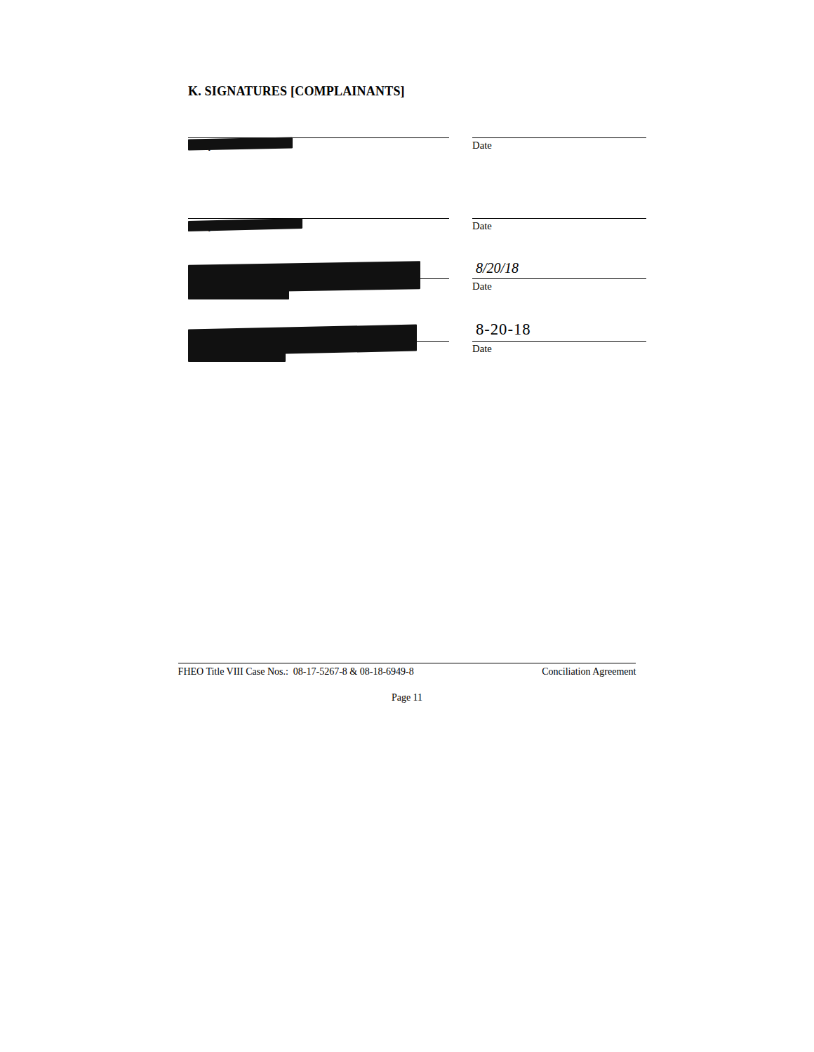K. SIGNATURES [COMPLAINANTS]
Complainant
Date
Complainant
Date
Complainant
8/20/18
Date
Payee
8-20-18
Date
FHEO Title VIII Case Nos.: 08-17-5267-8 & 08-18-6949-8 Conciliation Agreement
Page 11